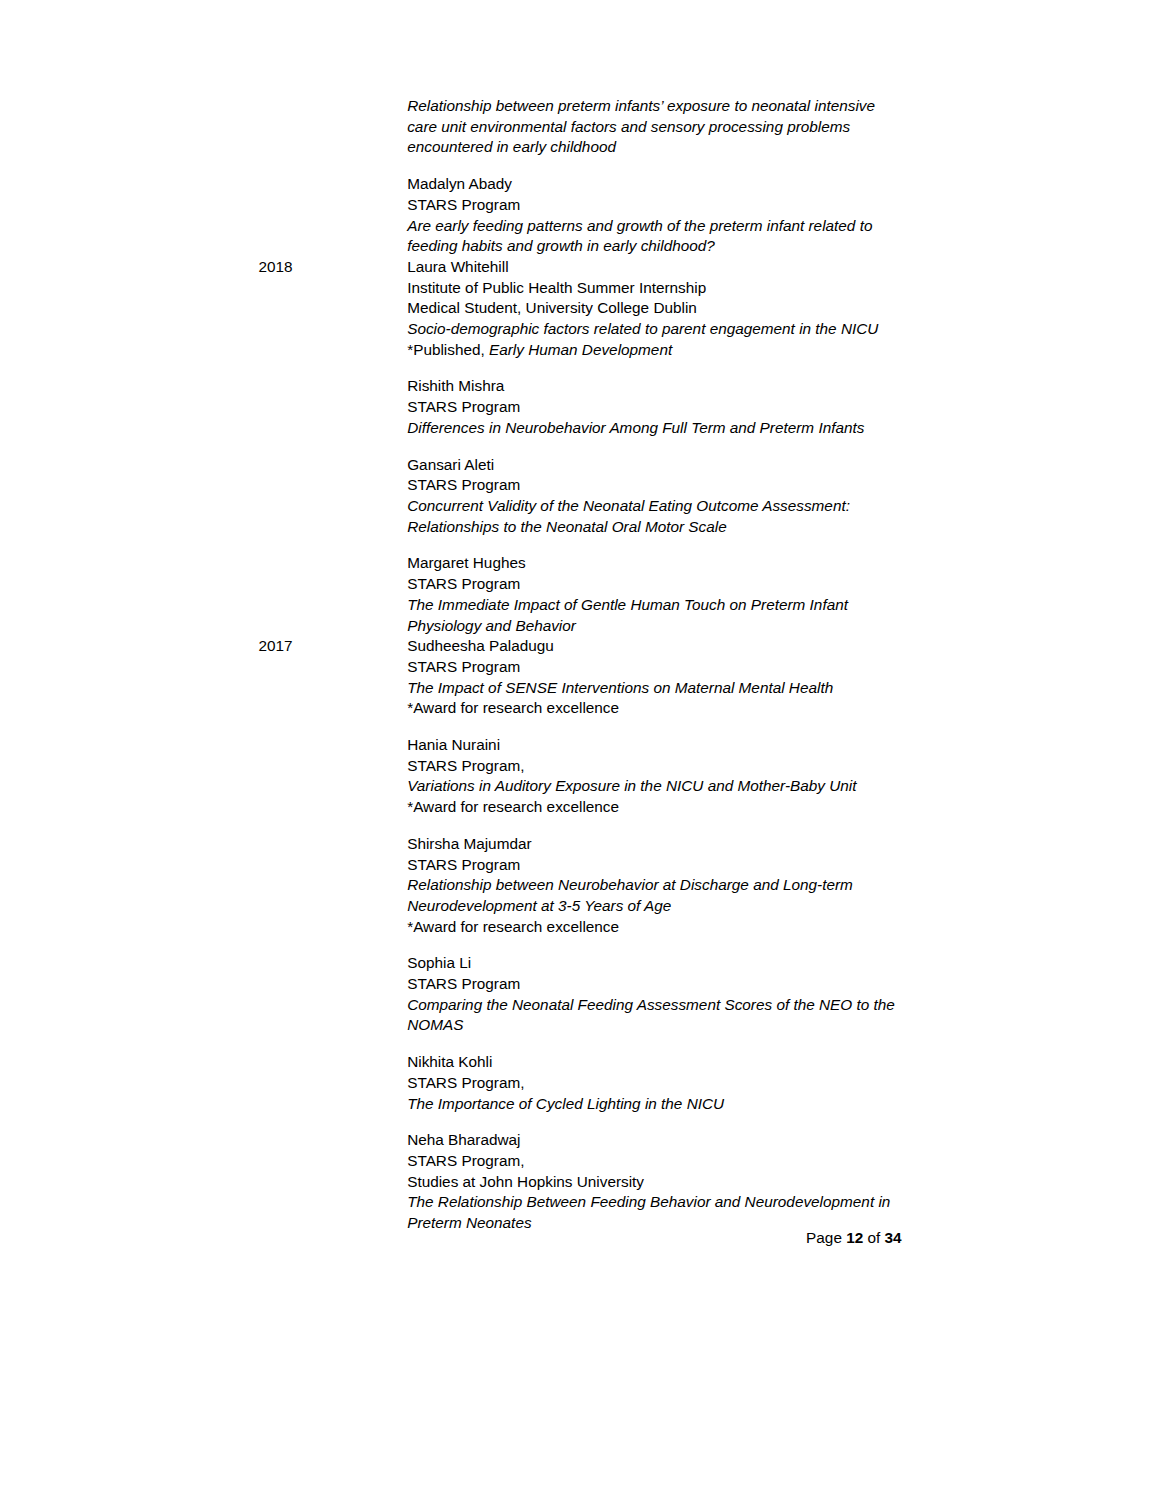| | Relationship between preterm infants’ exposure to neonatal intensive care unit environmental factors and sensory processing problems encountered in early childhood Madalyn Abady STARS Program Are early feeding patterns and growth of the preterm infant related to feeding habits and growth in early childhood? |
| 2018 | Laura Whitehill Institute of Public Health Summer Internship Medical Student, University College Dublin Socio-demographic factors related to parent engagement in the NICU *Published, Early Human Development Rishith Mishra STARS Program Differences in Neurobehavior Among Full Term and Preterm Infants Gansari Aleti STARS Program Concurrent Validity of the Neonatal Eating Outcome Assessment: Relationships to the Neonatal Oral Motor Scale Margaret Hughes STARS Program The Immediate Impact of Gentle Human Touch on Preterm Infant Physiology and Behavior |
| 2017 | Sudheesha Paladugu STARS Program The Impact of SENSE Interventions on Maternal Mental Health *Award for research excellence Hania Nuraini STARS Program, Variations in Auditory Exposure in the NICU and Mother-Baby Unit *Award for research excellence Shirsha Majumdar STARS Program Relationship between Neurobehavior at Discharge and Long-term Neurodevelopment at 3-5 Years of Age *Award for research excellence Sophia Li STARS Program Comparing the Neonatal Feeding Assessment Scores of the NEO to the NOMAS Nikhita Kohli STARS Program, The Importance of Cycled Lighting in the NICU Neha Bharadwaj STARS Program, Studies at John Hopkins University The Relationship Between Feeding Behavior and Neurodevelopment in Preterm Neonates |
Page 12 of 34